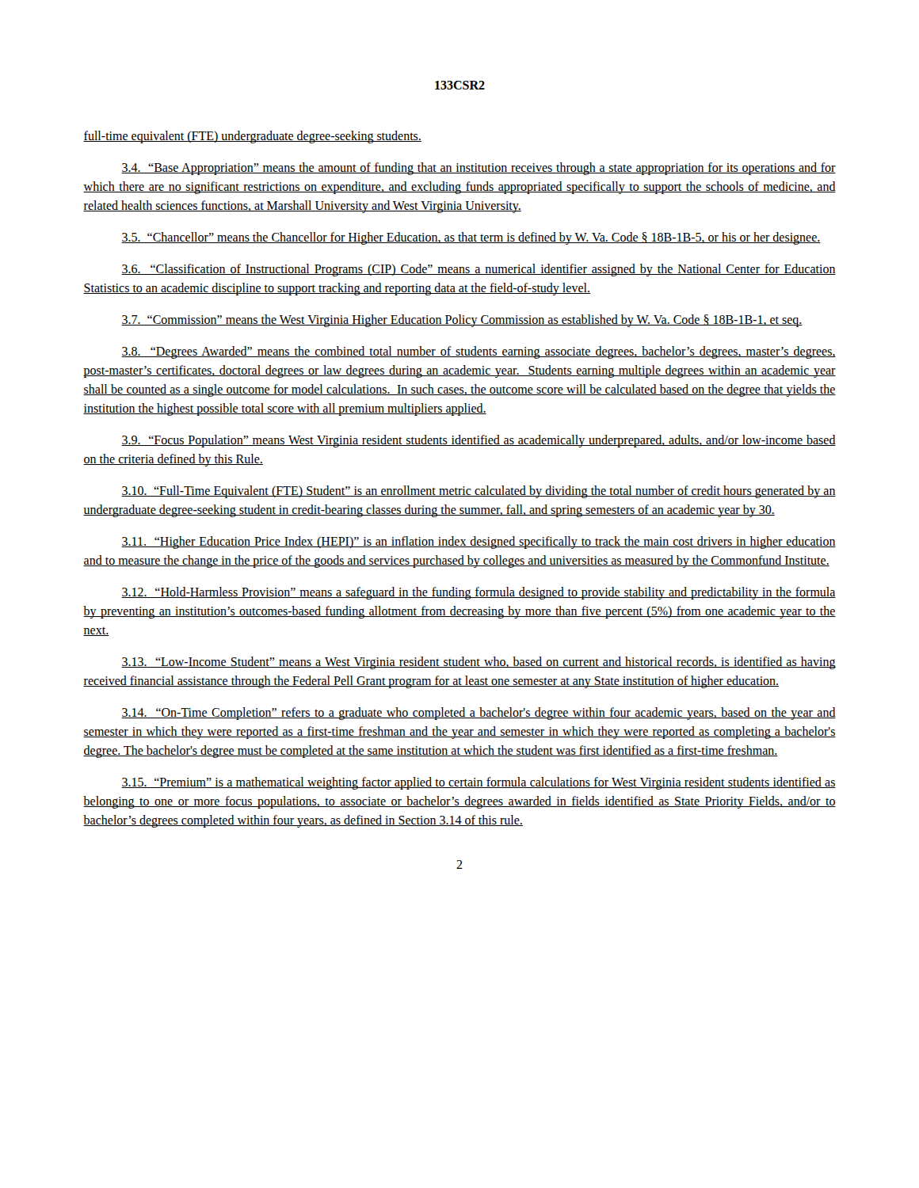133CSR2
full-time equivalent (FTE) undergraduate degree-seeking students.
3.4. “Base Appropriation” means the amount of funding that an institution receives through a state appropriation for its operations and for which there are no significant restrictions on expenditure, and excluding funds appropriated specifically to support the schools of medicine, and related health sciences functions, at Marshall University and West Virginia University.
3.5. “Chancellor” means the Chancellor for Higher Education, as that term is defined by W. Va. Code § 18B-1B-5, or his or her designee.
3.6. “Classification of Instructional Programs (CIP) Code” means a numerical identifier assigned by the National Center for Education Statistics to an academic discipline to support tracking and reporting data at the field-of-study level.
3.7. “Commission” means the West Virginia Higher Education Policy Commission as established by W. Va. Code § 18B-1B-1, et seq.
3.8. “Degrees Awarded” means the combined total number of students earning associate degrees, bachelor’s degrees, master’s degrees, post-master’s certificates, doctoral degrees or law degrees during an academic year. Students earning multiple degrees within an academic year shall be counted as a single outcome for model calculations. In such cases, the outcome score will be calculated based on the degree that yields the institution the highest possible total score with all premium multipliers applied.
3.9. “Focus Population” means West Virginia resident students identified as academically underprepared, adults, and/or low-income based on the criteria defined by this Rule.
3.10. “Full-Time Equivalent (FTE) Student” is an enrollment metric calculated by dividing the total number of credit hours generated by an undergraduate degree-seeking student in credit-bearing classes during the summer, fall, and spring semesters of an academic year by 30.
3.11. “Higher Education Price Index (HEPI)” is an inflation index designed specifically to track the main cost drivers in higher education and to measure the change in the price of the goods and services purchased by colleges and universities as measured by the Commonfund Institute.
3.12. “Hold-Harmless Provision” means a safeguard in the funding formula designed to provide stability and predictability in the formula by preventing an institution’s outcomes-based funding allotment from decreasing by more than five percent (5%) from one academic year to the next.
3.13. “Low-Income Student” means a West Virginia resident student who, based on current and historical records, is identified as having received financial assistance through the Federal Pell Grant program for at least one semester at any State institution of higher education.
3.14. “On-Time Completion” refers to a graduate who completed a bachelor's degree within four academic years, based on the year and semester in which they were reported as a first-time freshman and the year and semester in which they were reported as completing a bachelor's degree. The bachelor's degree must be completed at the same institution at which the student was first identified as a first-time freshman.
3.15. “Premium” is a mathematical weighting factor applied to certain formula calculations for West Virginia resident students identified as belonging to one or more focus populations, to associate or bachelor’s degrees awarded in fields identified as State Priority Fields, and/or to bachelor’s degrees completed within four years, as defined in Section 3.14 of this rule.
2